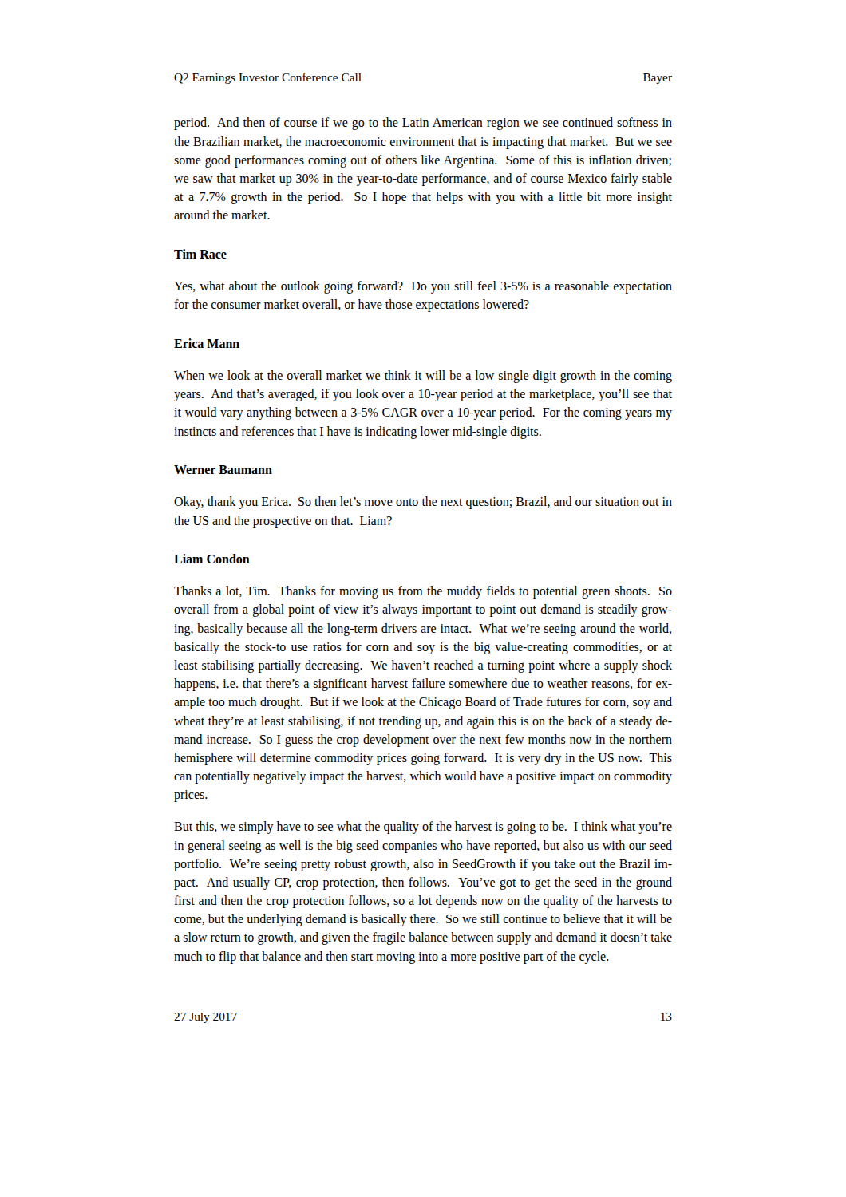Q2 Earnings Investor Conference Call Bayer
period. And then of course if we go to the Latin American region we see continued softness in the Brazilian market, the macroeconomic environment that is impacting that market. But we see some good performances coming out of others like Argentina. Some of this is inflation driven; we saw that market up 30% in the year-to-date performance, and of course Mexico fairly stable at a 7.7% growth in the period. So I hope that helps with you with a little bit more insight around the market.
Tim Race
Yes, what about the outlook going forward? Do you still feel 3-5% is a reasonable expectation for the consumer market overall, or have those expectations lowered?
Erica Mann
When we look at the overall market we think it will be a low single digit growth in the coming years. And that’s averaged, if you look over a 10-year period at the marketplace, you’ll see that it would vary anything between a 3-5% CAGR over a 10-year period. For the coming years my instincts and references that I have is indicating lower mid-single digits.
Werner Baumann
Okay, thank you Erica. So then let’s move onto the next question; Brazil, and our situation out in the US and the prospective on that. Liam?
Liam Condon
Thanks a lot, Tim. Thanks for moving us from the muddy fields to potential green shoots. So overall from a global point of view it’s always important to point out demand is steadily growing, basically because all the long-term drivers are intact. What we’re seeing around the world, basically the stock-to use ratios for corn and soy is the big value-creating commodities, or at least stabilising partially decreasing. We haven’t reached a turning point where a supply shock happens, i.e. that there’s a significant harvest failure somewhere due to weather reasons, for example too much drought. But if we look at the Chicago Board of Trade futures for corn, soy and wheat they’re at least stabilising, if not trending up, and again this is on the back of a steady demand increase. So I guess the crop development over the next few months now in the northern hemisphere will determine commodity prices going forward. It is very dry in the US now. This can potentially negatively impact the harvest, which would have a positive impact on commodity prices.
But this, we simply have to see what the quality of the harvest is going to be. I think what you’re in general seeing as well is the big seed companies who have reported, but also us with our seed portfolio. We’re seeing pretty robust growth, also in SeedGrowth if you take out the Brazil impact. And usually CP, crop protection, then follows. You’ve got to get the seed in the ground first and then the crop protection follows, so a lot depends now on the quality of the harvests to come, but the underlying demand is basically there. So we still continue to believe that it will be a slow return to growth, and given the fragile balance between supply and demand it doesn’t take much to flip that balance and then start moving into a more positive part of the cycle.
27 July 2017 13